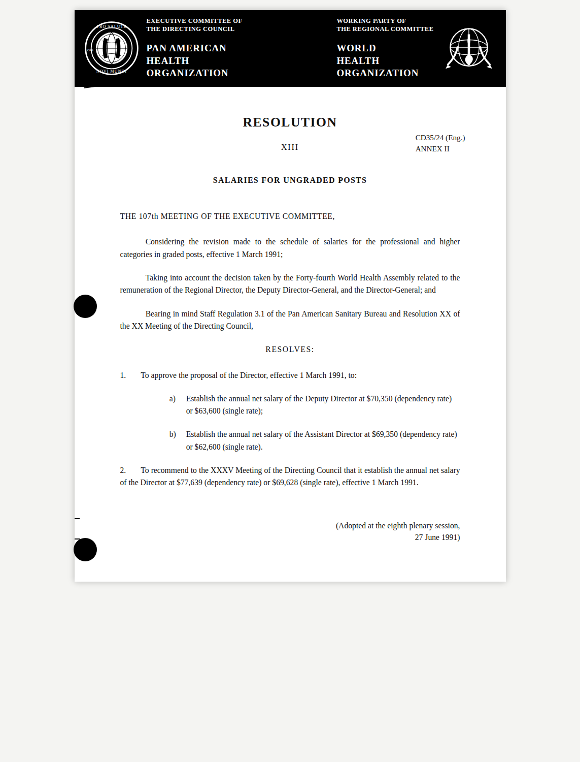PRO SALUTE NOVI MUNDI OPS
EXECUTIVE COMMITTEE OF
THE DIRECTING COUNCIL
PAN AMERICAN
HEALTH
ORGANIZATION
WORKING PARTY OF
THE REGIONAL COMMITTEE
WORLD
HEALTH
ORGANIZATION
RESOLUTION
XIII
CD35/24 (Eng.)
ANNEX II
SALARIES FOR UNGRADED POSTS
THE 107th MEETING OF THE EXECUTIVE COMMITTEE,
Considering the revision made to the schedule of salaries for the professional and higher categories in graded posts, effective 1 March 1991;
Taking into account the decision taken by the Forty-fourth World Health Assembly related to the remuneration of the Regional Director, the Deputy Director-General, and the Director-General; and
Bearing in mind Staff Regulation 3.1 of the Pan American Sanitary Bureau and Resolution XX of the XX Meeting of the Directing Council,
RESOLVES:
1. To approve the proposal of the Director, effective 1 March 1991, to:
a) Establish the annual net salary of the Deputy Director at $70,350 (dependency rate) or $63,600 (single rate);
b) Establish the annual net salary of the Assistant Director at $69,350 (dependency rate) or $62,600 (single rate).
2. To recommend to the XXXV Meeting of the Directing Council that it establish the annual net salary of the Director at $77,639 (dependency rate) or $69,628 (single rate), effective 1 March 1991.
(Adopted at the eighth plenary session,
27 June 1991)